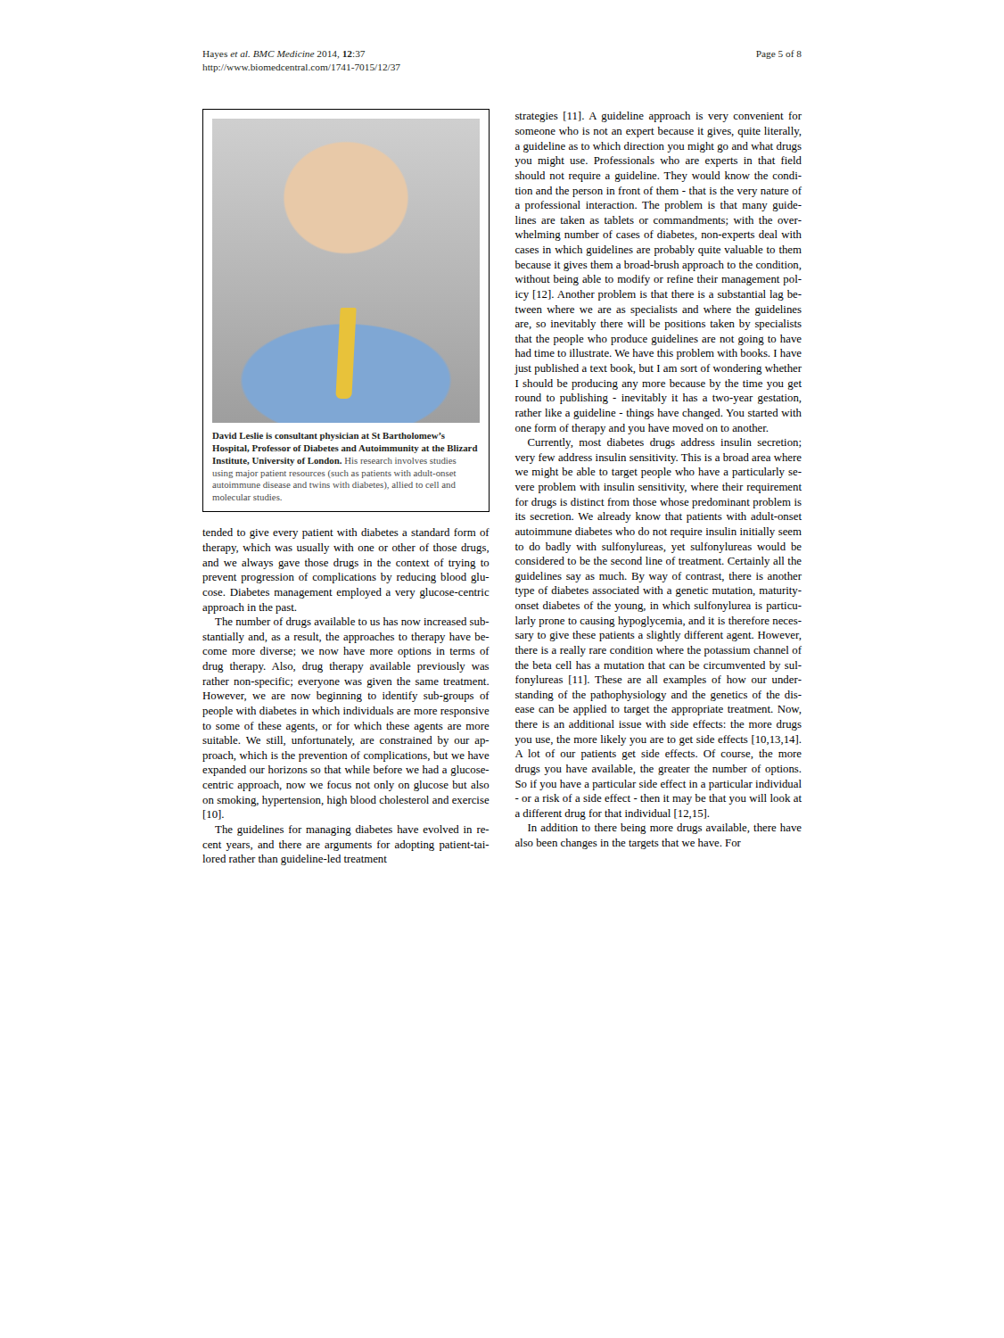Hayes et al. BMC Medicine 2014, 12:37
http://www.biomedcentral.com/1741-7015/12/37
Page 5 of 8
David Leslie is consultant physician at St Bartholomew’s Hospital, Professor of Diabetes and Autoimmunity at the Blizard Institute, University of London. His research involves studies using major patient resources (such as patients with adult-onset autoimmune disease and twins with diabetes), allied to cell and molecular studies.
tended to give every patient with diabetes a standard form of therapy, which was usually with one or other of those drugs, and we always gave those drugs in the context of trying to prevent progression of complications by reducing blood glucose. Diabetes management employed a very glucose-centric approach in the past.
The number of drugs available to us has now increased substantially and, as a result, the approaches to therapy have become more diverse; we now have more options in terms of drug therapy. Also, drug therapy available previously was rather non-specific; everyone was given the same treatment. However, we are now beginning to identify sub-groups of people with diabetes in which individuals are more responsive to some of these agents, or for which these agents are more suitable. We still, unfortunately, are constrained by our approach, which is the prevention of complications, but we have expanded our horizons so that while before we had a glucose-centric approach, now we focus not only on glucose but also on smoking, hypertension, high blood cholesterol and exercise [10].
The guidelines for managing diabetes have evolved in recent years, and there are arguments for adopting patient-tailored rather than guideline-led treatment
strategies [11]. A guideline approach is very convenient for someone who is not an expert because it gives, quite literally, a guideline as to which direction you might go and what drugs you might use. Professionals who are experts in that field should not require a guideline. They would know the condition and the person in front of them - that is the very nature of a professional interaction. The problem is that many guidelines are taken as tablets or commandments; with the overwhelming number of cases of diabetes, non-experts deal with cases in which guidelines are probably quite valuable to them because it gives them a broad-brush approach to the condition, without being able to modify or refine their management policy [12]. Another problem is that there is a substantial lag between where we are as specialists and where the guidelines are, so inevitably there will be positions taken by specialists that the people who produce guidelines are not going to have had time to illustrate. We have this problem with books. I have just published a text book, but I am sort of wondering whether I should be producing any more because by the time you get round to publishing - inevitably it has a two-year gestation, rather like a guideline - things have changed. You started with one form of therapy and you have moved on to another.
Currently, most diabetes drugs address insulin secretion; very few address insulin sensitivity. This is a broad area where we might be able to target people who have a particularly severe problem with insulin sensitivity, where their requirement for drugs is distinct from those whose predominant problem is its secretion. We already know that patients with adult-onset autoimmune diabetes who do not require insulin initially seem to do badly with sulfonylureas, yet sulfonylureas would be considered to be the second line of treatment. Certainly all the guidelines say as much. By way of contrast, there is another type of diabetes associated with a genetic mutation, maturity-onset diabetes of the young, in which sulfonylurea is particularly prone to causing hypoglycemia, and it is therefore necessary to give these patients a slightly different agent. However, there is a really rare condition where the potassium channel of the beta cell has a mutation that can be circumvented by sulfonylureas [11]. These are all examples of how our understanding of the pathophysiology and the genetics of the disease can be applied to target the appropriate treatment. Now, there is an additional issue with side effects: the more drugs you use, the more likely you are to get side effects [10,13,14]. A lot of our patients get side effects. Of course, the more drugs you have available, the greater the number of options. So if you have a particular side effect in a particular individual - or a risk of a side effect - then it may be that you will look at a different drug for that individual [12,15].
In addition to there being more drugs available, there have also been changes in the targets that we have. For